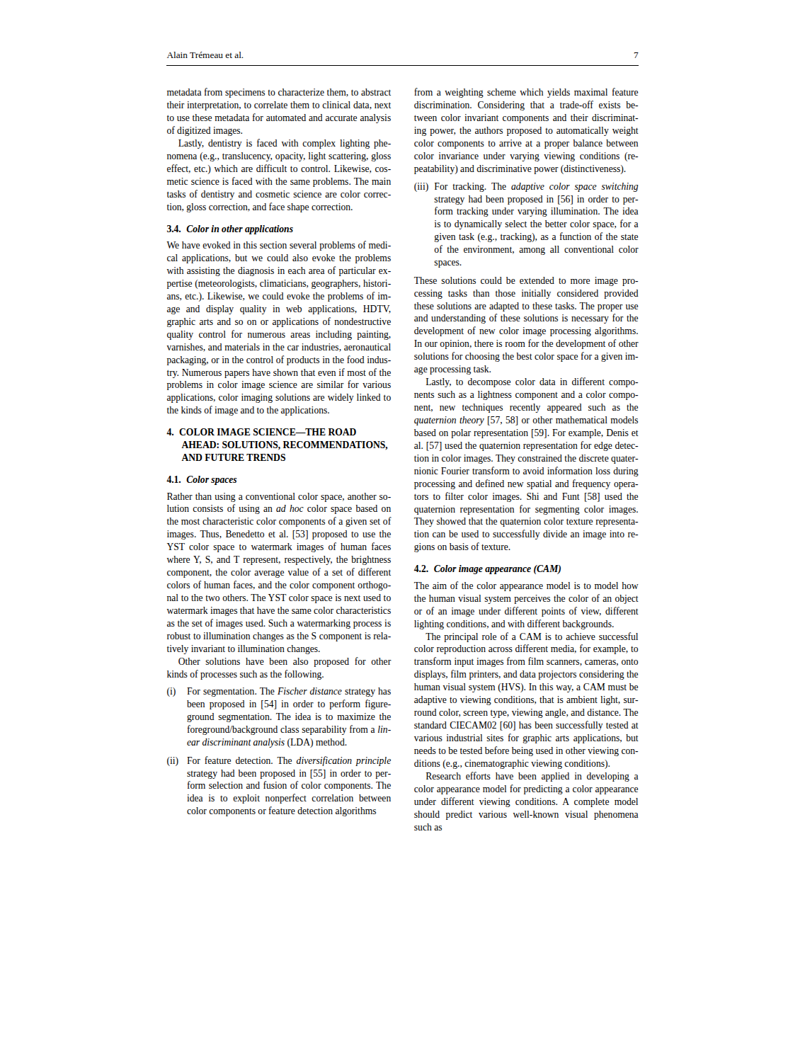Alain Trémeau et al. 7
metadata from specimens to characterize them, to abstract their interpretation, to correlate them to clinical data, next to use these metadata for automated and accurate analysis of digitized images.
Lastly, dentistry is faced with complex lighting phenomena (e.g., translucency, opacity, light scattering, gloss effect, etc.) which are difficult to control. Likewise, cosmetic science is faced with the same problems. The main tasks of dentistry and cosmetic science are color correction, gloss correction, and face shape correction.
3.4. Color in other applications
We have evoked in this section several problems of medical applications, but we could also evoke the problems with assisting the diagnosis in each area of particular expertise (meteorologists, climaticians, geographers, historians, etc.). Likewise, we could evoke the problems of image and display quality in web applications, HDTV, graphic arts and so on or applications of nondestructive quality control for numerous areas including painting, varnishes, and materials in the car industries, aeronautical packaging, or in the control of products in the food industry. Numerous papers have shown that even if most of the problems in color image science are similar for various applications, color imaging solutions are widely linked to the kinds of image and to the applications.
4. COLOR IMAGE SCIENCE—THE ROAD
AHEAD: SOLUTIONS, RECOMMENDATIONS,
AND FUTURE TRENDS
4.1. Color spaces
Rather than using a conventional color space, another solution consists of using an ad hoc color space based on the most characteristic color components of a given set of images. Thus, Benedetto et al. [53] proposed to use the YST color space to watermark images of human faces where Y, S, and T represent, respectively, the brightness component, the color average value of a set of different colors of human faces, and the color component orthogonal to the two others. The YST color space is next used to watermark images that have the same color characteristics as the set of images used. Such a watermarking process is robust to illumination changes as the S component is relatively invariant to illumination changes.
Other solutions have been also proposed for other kinds of processes such as the following.
(i) For segmentation. The Fischer distance strategy has been proposed in [54] in order to perform figure-ground segmentation. The idea is to maximize the foreground/background class separability from a linear discriminant analysis (LDA) method.
(ii) For feature detection. The diversification principle strategy had been proposed in [55] in order to perform selection and fusion of color components. The idea is to exploit nonperfect correlation between color components or feature detection algorithms
from a weighting scheme which yields maximal feature discrimination. Considering that a trade-off exists between color invariant components and their discriminating power, the authors proposed to automatically weight color components to arrive at a proper balance between color invariance under varying viewing conditions (repeatability) and discriminative power (distinctiveness).
(iii) For tracking. The adaptive color space switching strategy had been proposed in [56] in order to perform tracking under varying illumination. The idea is to dynamically select the better color space, for a given task (e.g., tracking), as a function of the state of the environment, among all conventional color spaces.
These solutions could be extended to more image processing tasks than those initially considered provided these solutions are adapted to these tasks. The proper use and understanding of these solutions is necessary for the development of new color image processing algorithms. In our opinion, there is room for the development of other solutions for choosing the best color space for a given image processing task.
Lastly, to decompose color data in different components such as a lightness component and a color component, new techniques recently appeared such as the quaternion theory [57, 58] or other mathematical models based on polar representation [59]. For example, Denis et al. [57] used the quaternion representation for edge detection in color images. They constrained the discrete quaternionic Fourier transform to avoid information loss during processing and defined new spatial and frequency operators to filter color images. Shi and Funt [58] used the quaternion representation for segmenting color images. They showed that the quaternion color texture representation can be used to successfully divide an image into regions on basis of texture.
4.2. Color image appearance (CAM)
The aim of the color appearance model is to model how the human visual system perceives the color of an object or of an image under different points of view, different lighting conditions, and with different backgrounds.
The principal role of a CAM is to achieve successful color reproduction across different media, for example, to transform input images from film scanners, cameras, onto displays, film printers, and data projectors considering the human visual system (HVS). In this way, a CAM must be adaptive to viewing conditions, that is ambient light, surround color, screen type, viewing angle, and distance. The standard CIECAM02 [60] has been successfully tested at various industrial sites for graphic arts applications, but needs to be tested before being used in other viewing conditions (e.g., cinematographic viewing conditions).
Research efforts have been applied in developing a color appearance model for predicting a color appearance under different viewing conditions. A complete model should predict various well-known visual phenomena such as